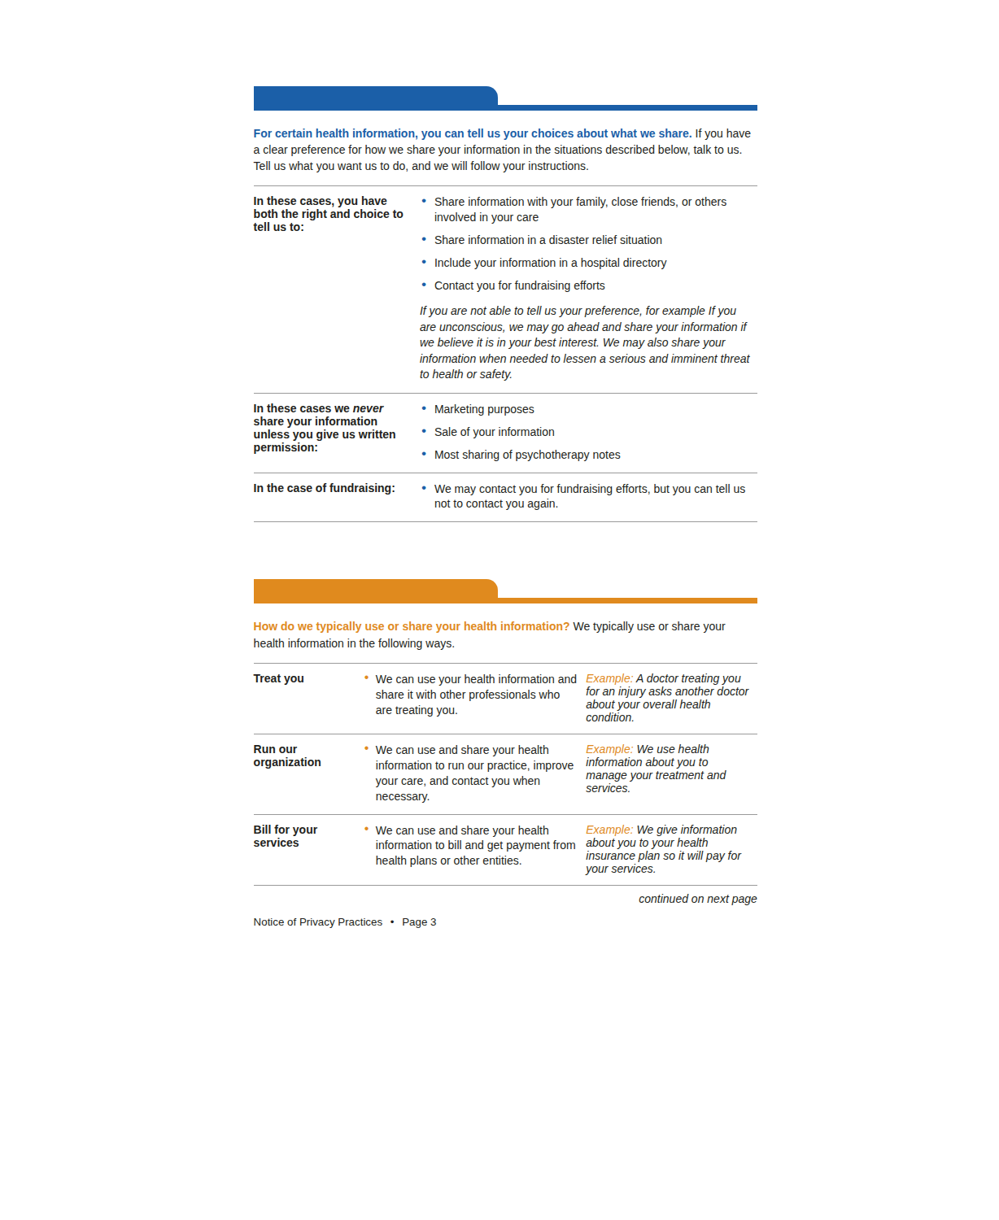Your Choices
For certain health information, you can tell us your choices about what we share. If you have a clear preference for how we share your information in the situations described below, talk to us. Tell us what you want us to do, and we will follow your instructions.
| In these cases, you have both the right and choice to tell us to: | Share information with your family, close friends, or others involved in your care Share information in a disaster relief situation Include your information in a hospital directory Contact you for fundraising efforts If you are not able to tell us your preference, for example If you are unconscious, we may go ahead and share your information if we believe it is in your best interest. We may also share your information when needed to lessen a serious and imminent threat to health or safety. |
| In these cases we never share your information unless you give us written permission: | Marketing purposes Sale of your information Most sharing of psychotherapy notes |
| In the case of fundraising: | We may contact you for fundraising efforts, but you can tell us not to contact you again. |
Our Uses and Disclosures
How do we typically use or share your health information? We typically use or share your health information in the following ways.
| Treat you | We can use your health information and share it with other professionals who are treating you. | Example: A doctor treating you for an injury asks another doctor about your overall health condition. |
| Run our organization | We can use and share your health information to run our practice, improve your care, and contact you when necessary. | Example: We use health information about you to manage your treatment and services. |
| Bill for your services | We can use and share your health information to bill and get payment from health plans or other entities. | Example: We give information about you to your health insurance plan so it will pay for your services. |
continued on next page
Notice of Privacy Practices • Page 3